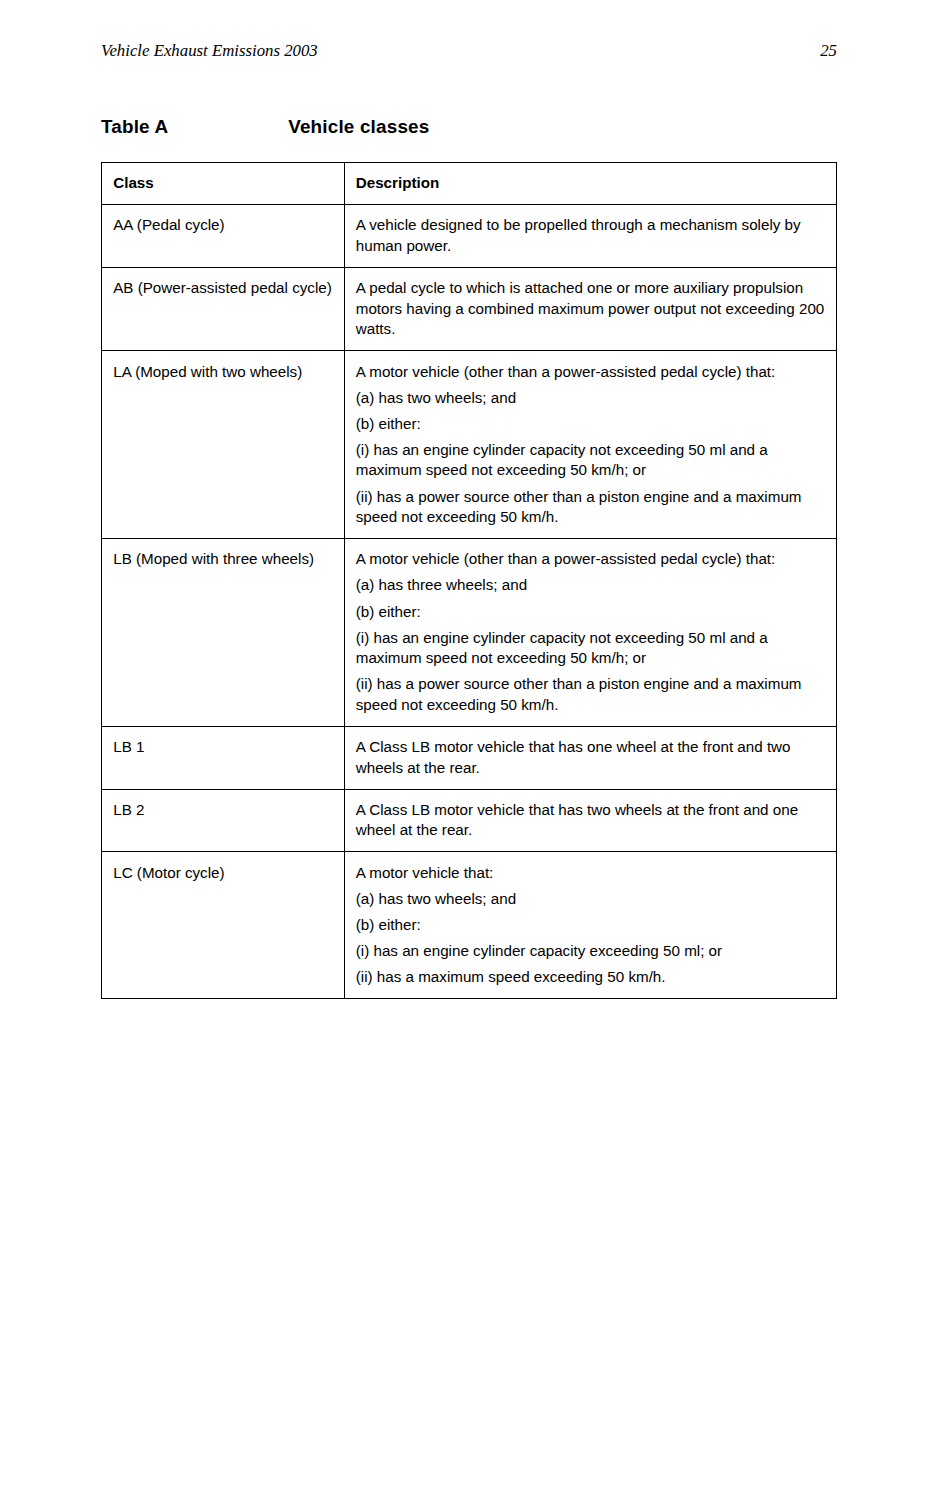Vehicle Exhaust Emissions 2003 25
Table A Vehicle classes
| Class | Description |
| --- | --- |
| AA (Pedal cycle) | A vehicle designed to be propelled through a mechanism solely by human power. |
| AB (Power-assisted pedal cycle) | A pedal cycle to which is attached one or more auxiliary propulsion motors having a combined maximum power output not exceeding 200 watts. |
| LA (Moped with two wheels) | A motor vehicle (other than a power-assisted pedal cycle) that: (a) has two wheels; and (b) either: (i) has an engine cylinder capacity not exceeding 50 ml and a maximum speed not exceeding 50 km/h; or (ii) has a power source other than a piston engine and a maximum speed not exceeding 50 km/h. |
| LB (Moped with three wheels) | A motor vehicle (other than a power-assisted pedal cycle) that: (a) has three wheels; and (b) either: (i) has an engine cylinder capacity not exceeding 50 ml and a maximum speed not exceeding 50 km/h; or (ii) has a power source other than a piston engine and a maximum speed not exceeding 50 km/h. |
| LB 1 | A Class LB motor vehicle that has one wheel at the front and two wheels at the rear. |
| LB 2 | A Class LB motor vehicle that has two wheels at the front and one wheel at the rear. |
| LC (Motor cycle) | A motor vehicle that: (a) has two wheels; and (b) either: (i) has an engine cylinder capacity exceeding 50 ml; or (ii) has a maximum speed exceeding 50 km/h. |